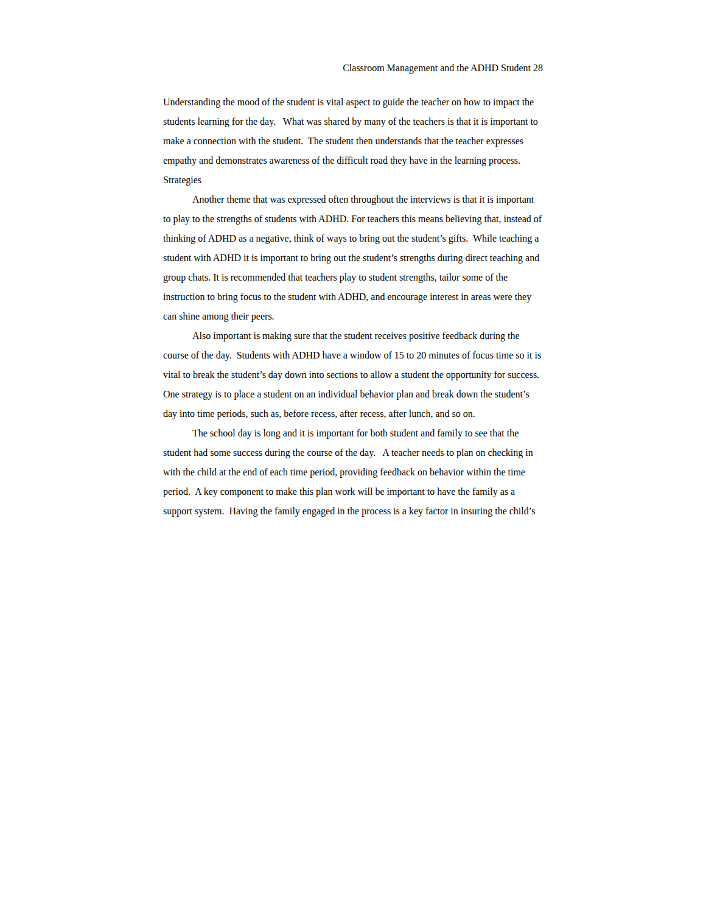Classroom Management and the ADHD Student 28
Understanding the mood of the student is vital aspect to guide the teacher on how to impact the students learning for the day. What was shared by many of the teachers is that it is important to make a connection with the student. The student then understands that the teacher expresses empathy and demonstrates awareness of the difficult road they have in the learning process.
Strategies
Another theme that was expressed often throughout the interviews is that it is important to play to the strengths of students with ADHD. For teachers this means believing that, instead of thinking of ADHD as a negative, think of ways to bring out the student’s gifts. While teaching a student with ADHD it is important to bring out the student’s strengths during direct teaching and group chats. It is recommended that teachers play to student strengths, tailor some of the instruction to bring focus to the student with ADHD, and encourage interest in areas were they can shine among their peers.
Also important is making sure that the student receives positive feedback during the course of the day. Students with ADHD have a window of 15 to 20 minutes of focus time so it is vital to break the student’s day down into sections to allow a student the opportunity for success. One strategy is to place a student on an individual behavior plan and break down the student’s day into time periods, such as, before recess, after recess, after lunch, and so on.
The school day is long and it is important for both student and family to see that the student had some success during the course of the day. A teacher needs to plan on checking in with the child at the end of each time period, providing feedback on behavior within the time period. A key component to make this plan work will be important to have the family as a support system. Having the family engaged in the process is a key factor in insuring the child’s